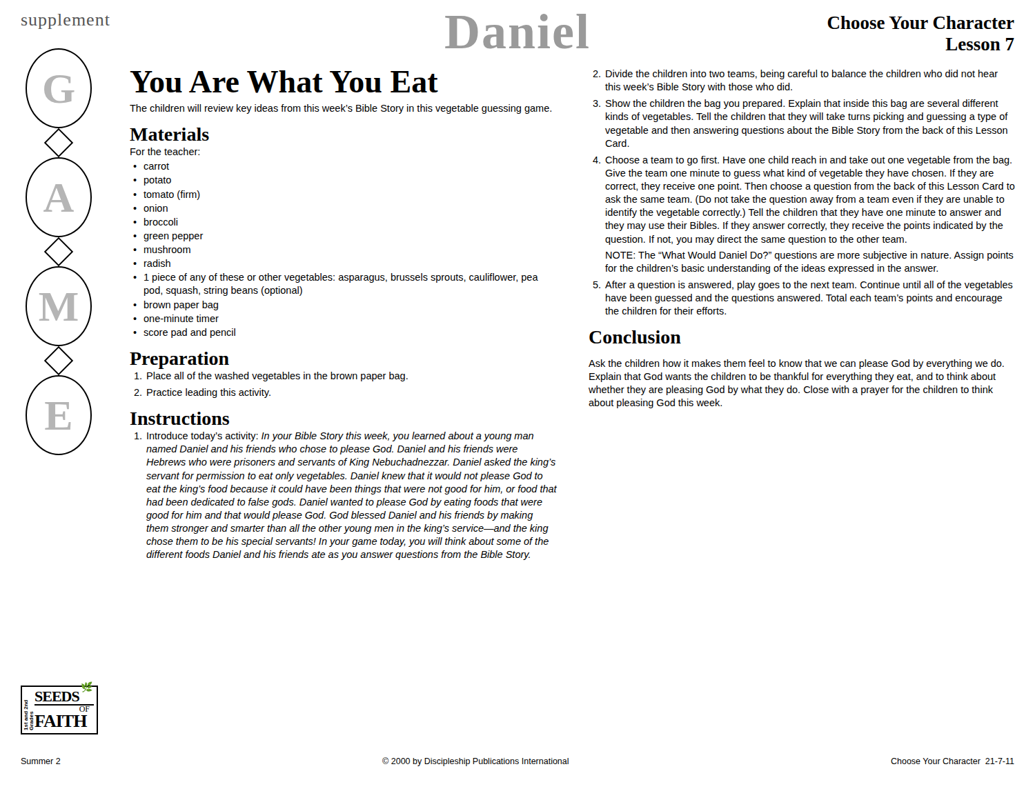supplement
Daniel
Choose Your Character Lesson 7
G
A
M
E
🌿 1st and 2nd Grades SEEDS OF FAITH
You Are What You Eat
The children will review key ideas from this week’s Bible Story in this vegetable guessing game.
Materials
For the teacher:
carrot
potato
tomato (firm)
onion
broccoli
green pepper
mushroom
radish
1 piece of any of these or other vegetables: asparagus, brussels sprouts, cauliflower, pea pod, squash, string beans (optional)
brown paper bag
one-minute timer
score pad and pencil
Preparation
Place all of the washed vegetables in the brown paper bag.
Practice leading this activity.
Instructions
Introduce today’s activity: In your Bible Story this week, you learned about a young man named Daniel and his friends who chose to please God. Daniel and his friends were Hebrews who were prisoners and servants of King Nebuchadnezzar. Daniel asked the king’s servant for permission to eat only vegetables. Daniel knew that it would not please God to eat the king’s food because it could have been things that were not good for him, or food that had been dedicated to false gods. Daniel wanted to please God by eating foods that were good for him and that would please God. God blessed Daniel and his friends by making them stronger and smarter than all the other young men in the king’s service—and the king chose them to be his special servants! In your game today, you will think about some of the different foods Daniel and his friends ate as you answer questions from the Bible Story.
Divide the children into two teams, being careful to balance the children who did not hear this week’s Bible Story with those who did.
Show the children the bag you prepared. Explain that inside this bag are several different kinds of vegetables. Tell the children that they will take turns picking and guessing a type of vegetable and then answering questions about the Bible Story from the back of this Lesson Card.
Choose a team to go first. Have one child reach in and take out one vegetable from the bag. Give the team one minute to guess what kind of vegetable they have chosen. If they are correct, they receive one point. Then choose a question from the back of this Lesson Card to ask the same team. (Do not take the question away from a team even if they are unable to identify the vegetable correctly.) Tell the children that they have one minute to answer and they may use their Bibles. If they answer correctly, they receive the points indicated by the question. If not, you may direct the same question to the other team. NOTE: The “What Would Daniel Do?” questions are more subjective in nature. Assign points for the children’s basic understanding of the ideas expressed in the answer.
After a question is answered, play goes to the next team. Continue until all of the vegetables have been guessed and the questions answered. Total each team’s points and encourage the children for their efforts.
Conclusion
Ask the children how it makes them feel to know that we can please God by everything we do. Explain that God wants the children to be thankful for everything they eat, and to think about whether they are pleasing God by what they do. Close with a prayer for the children to think about pleasing God this week.
Summer 2
© 2000 by Discipleship Publications International
Choose Your Character 21-7-11